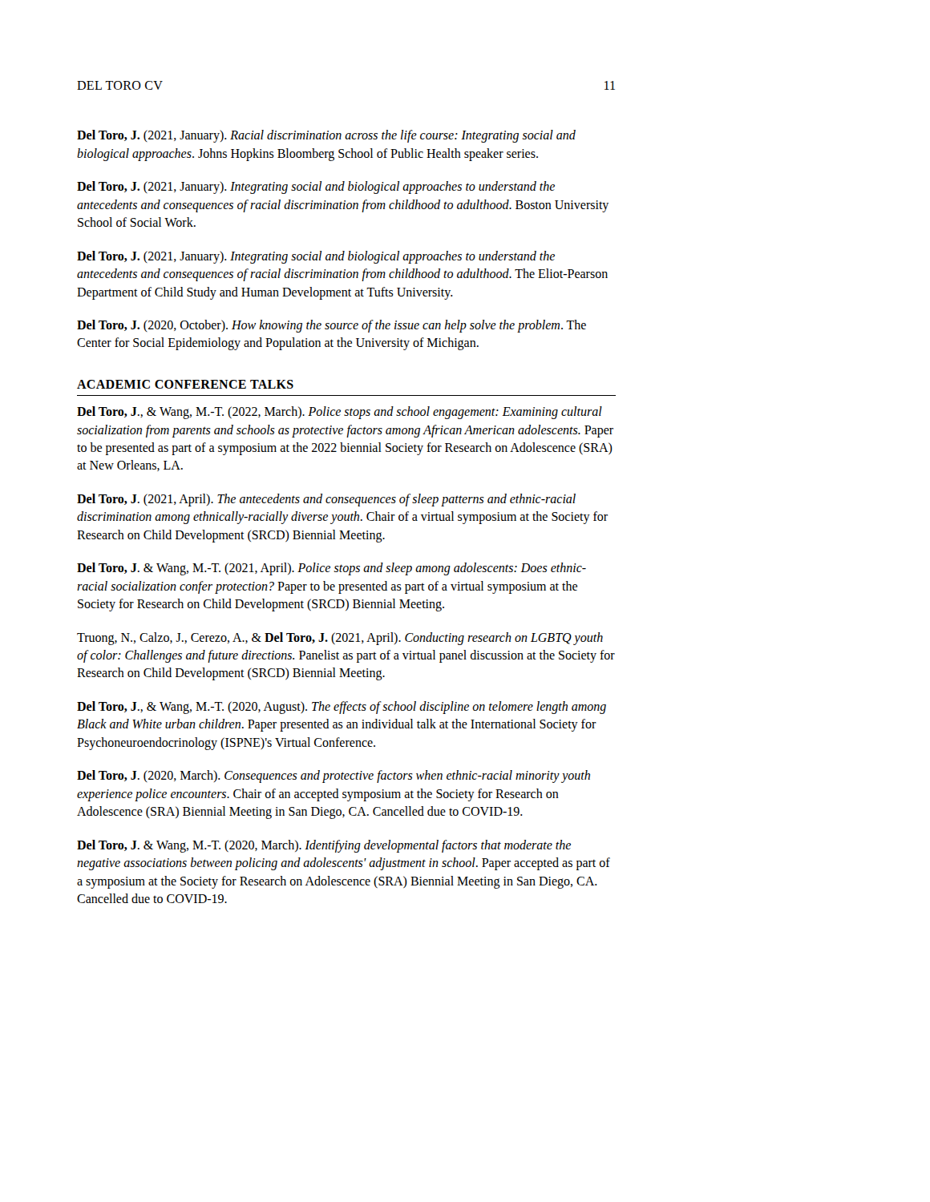DEL TORO CV 11
Del Toro, J. (2021, January). Racial discrimination across the life course: Integrating social and biological approaches. Johns Hopkins Bloomberg School of Public Health speaker series.
Del Toro, J. (2021, January). Integrating social and biological approaches to understand the antecedents and consequences of racial discrimination from childhood to adulthood. Boston University School of Social Work.
Del Toro, J. (2021, January). Integrating social and biological approaches to understand the antecedents and consequences of racial discrimination from childhood to adulthood. The Eliot-Pearson Department of Child Study and Human Development at Tufts University.
Del Toro, J. (2020, October). How knowing the source of the issue can help solve the problem. The Center for Social Epidemiology and Population at the University of Michigan.
Academic Conference Talks
Del Toro, J., & Wang, M.-T. (2022, March). Police stops and school engagement: Examining cultural socialization from parents and schools as protective factors among African American adolescents. Paper to be presented as part of a symposium at the 2022 biennial Society for Research on Adolescence (SRA) at New Orleans, LA.
Del Toro, J. (2021, April). The antecedents and consequences of sleep patterns and ethnic-racial discrimination among ethnically-racially diverse youth. Chair of a virtual symposium at the Society for Research on Child Development (SRCD) Biennial Meeting.
Del Toro, J. & Wang, M.-T. (2021, April). Police stops and sleep among adolescents: Does ethnic-racial socialization confer protection? Paper to be presented as part of a virtual symposium at the Society for Research on Child Development (SRCD) Biennial Meeting.
Truong, N., Calzo, J., Cerezo, A., & Del Toro, J. (2021, April). Conducting research on LGBTQ youth of color: Challenges and future directions. Panelist as part of a virtual panel discussion at the Society for Research on Child Development (SRCD) Biennial Meeting.
Del Toro, J., & Wang, M.-T. (2020, August). The effects of school discipline on telomere length among Black and White urban children. Paper presented as an individual talk at the International Society for Psychoneuroendocrinology (ISPNE)'s Virtual Conference.
Del Toro, J. (2020, March). Consequences and protective factors when ethnic-racial minority youth experience police encounters. Chair of an accepted symposium at the Society for Research on Adolescence (SRA) Biennial Meeting in San Diego, CA. Cancelled due to COVID-19.
Del Toro, J. & Wang, M.-T. (2020, March). Identifying developmental factors that moderate the negative associations between policing and adolescents' adjustment in school. Paper accepted as part of a symposium at the Society for Research on Adolescence (SRA) Biennial Meeting in San Diego, CA. Cancelled due to COVID-19.